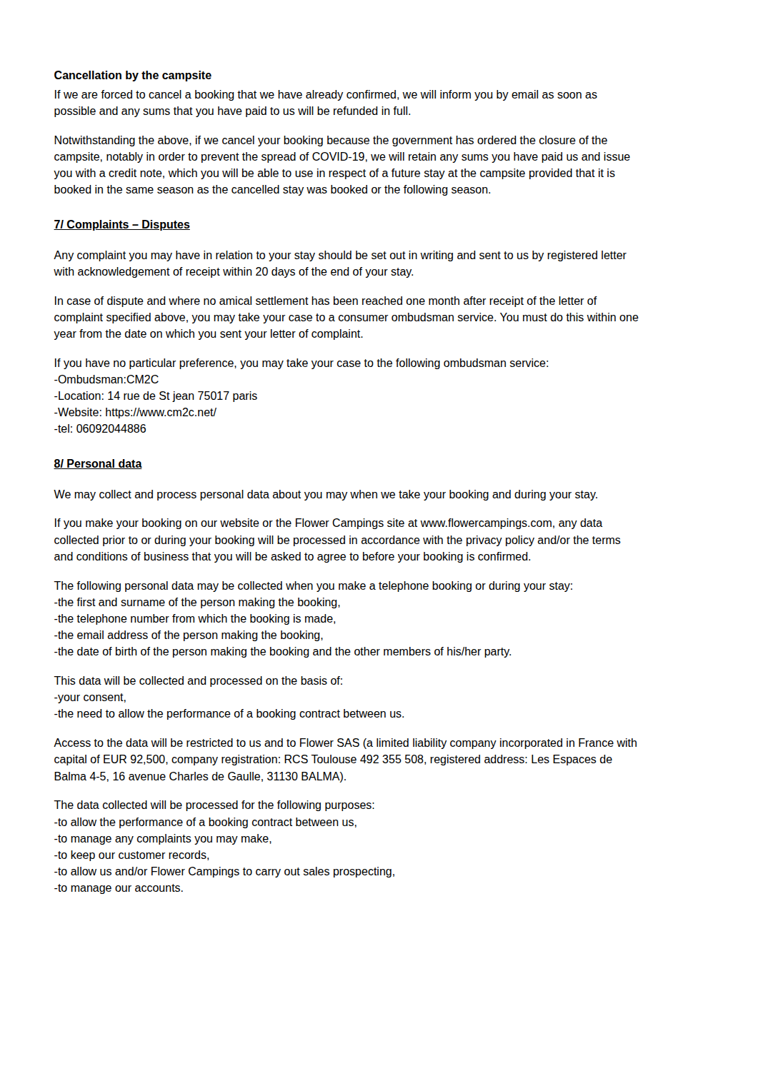Cancellation by the campsite
If we are forced to cancel a booking that we have already confirmed, we will inform you by email as soon as possible and any sums that you have paid to us will be refunded in full.
Notwithstanding the above, if we cancel your booking because the government has ordered the closure of the campsite, notably in order to prevent the spread of COVID-19, we will retain any sums you have paid us and issue you with a credit note, which you will be able to use in respect of a future stay at the campsite provided that it is booked in the same season as the cancelled stay was booked or the following season.
7/ Complaints – Disputes
Any complaint you may have in relation to your stay should be set out in writing and sent to us by registered letter with acknowledgement of receipt within 20 days of the end of your stay.
In case of dispute and where no amical settlement has been reached one month after receipt of the letter of complaint specified above, you may take your case to a consumer ombudsman service. You must do this within one year from the date on which you sent your letter of complaint.
If you have no particular preference, you may take your case to the following ombudsman service:
-Ombudsman:CM2C
-Location: 14 rue de St jean 75017 paris
-Website: https://www.cm2c.net/
-tel: 06092044886
8/ Personal data
We may collect and process personal data about you may when we take your booking and during your stay.
If you make your booking on our website or the Flower Campings site at www.flowercampings.com, any data collected prior to or during your booking will be processed in accordance with the privacy policy and/or the terms and conditions of business that you will be asked to agree to before your booking is confirmed.
The following personal data may be collected when you make a telephone booking or during your stay:
-the first and surname of the person making the booking,
-the telephone number from which the booking is made,
-the email address of the person making the booking,
-the date of birth of the person making the booking and the other members of his/her party.
This data will be collected and processed on the basis of:
-your consent,
-the need to allow the performance of a booking contract between us.
Access to the data will be restricted to us and to Flower SAS (a limited liability company incorporated in France with capital of EUR 92,500, company registration: RCS Toulouse 492 355 508, registered address: Les Espaces de Balma 4-5, 16 avenue Charles de Gaulle, 31130 BALMA).
The data collected will be processed for the following purposes:
-to allow the performance of a booking contract between us,
-to manage any complaints you may make,
-to keep our customer records,
-to allow us and/or Flower Campings to carry out sales prospecting,
-to manage our accounts.